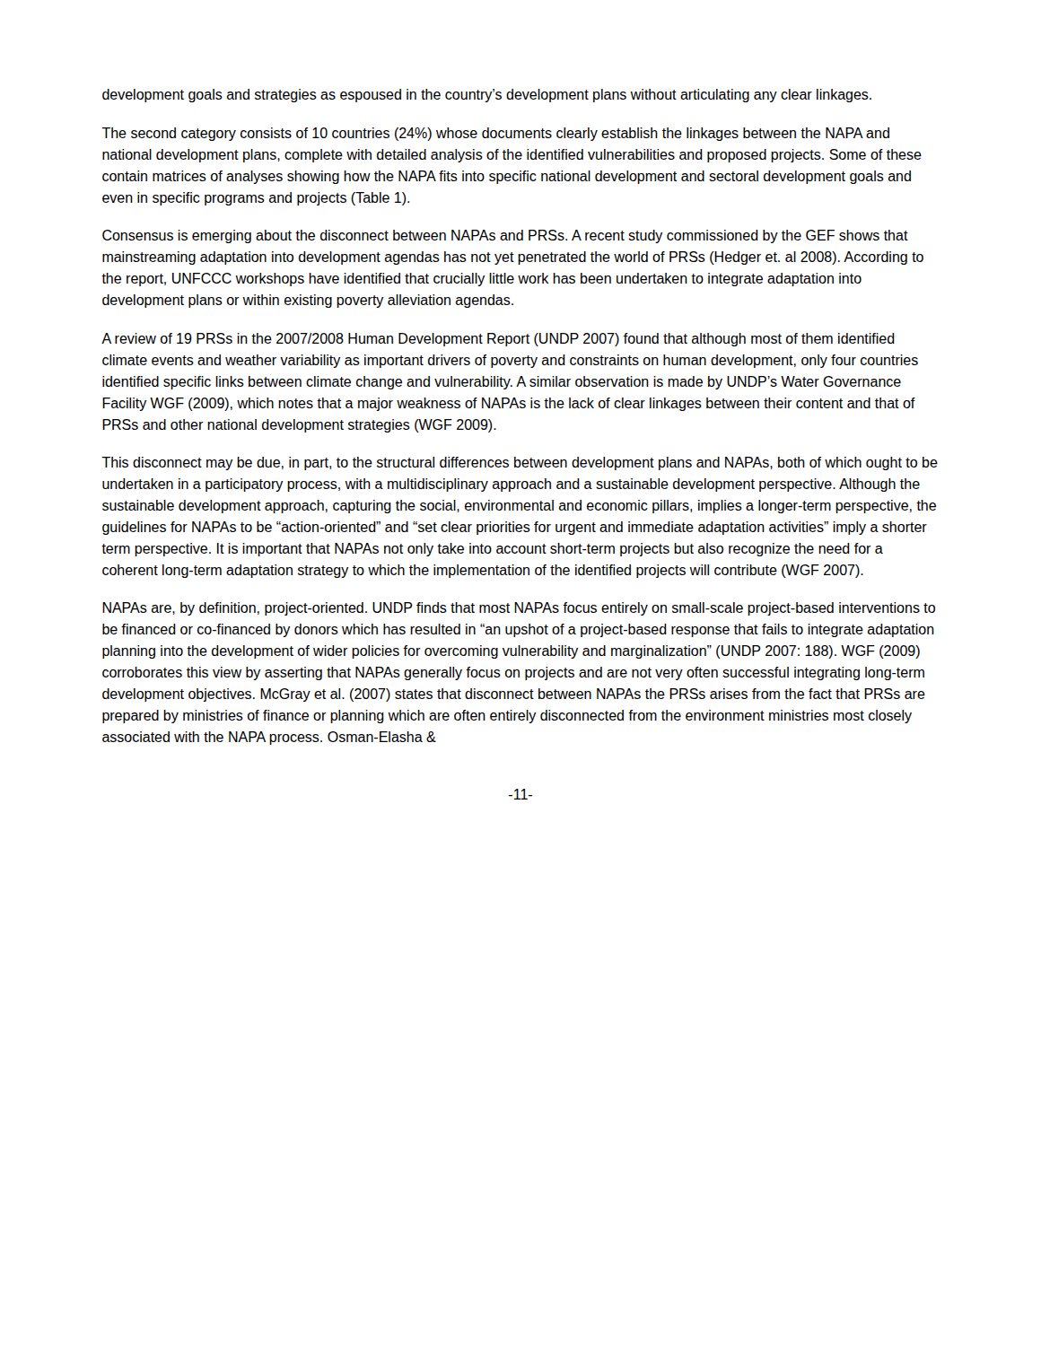development goals and strategies as espoused in the country’s development plans without articulating any clear linkages.
The second category consists of 10 countries (24%) whose documents clearly establish the linkages between the NAPA and national development plans, complete with detailed analysis of the identified vulnerabilities and proposed projects. Some of these contain matrices of analyses showing how the NAPA fits into specific national development and sectoral development goals and even in specific programs and projects (Table 1).
Consensus is emerging about the disconnect between NAPAs and PRSs. A recent study commissioned by the GEF shows that mainstreaming adaptation into development agendas has not yet penetrated the world of PRSs (Hedger et. al 2008). According to the report, UNFCCC workshops have identified that crucially little work has been undertaken to integrate adaptation into development plans or within existing poverty alleviation agendas.
A review of 19 PRSs in the 2007/2008 Human Development Report (UNDP 2007) found that although most of them identified climate events and weather variability as important drivers of poverty and constraints on human development, only four countries identified specific links between climate change and vulnerability. A similar observation is made by UNDP’s Water Governance Facility WGF (2009), which notes that a major weakness of NAPAs is the lack of clear linkages between their content and that of PRSs and other national development strategies (WGF 2009).
This disconnect may be due, in part, to the structural differences between development plans and NAPAs, both of which ought to be undertaken in a participatory process, with a multidisciplinary approach and a sustainable development perspective. Although the sustainable development approach, capturing the social, environmental and economic pillars, implies a longer-term perspective, the guidelines for NAPAs to be “action-oriented” and “set clear priorities for urgent and immediate adaptation activities” imply a shorter term perspective. It is important that NAPAs not only take into account short-term projects but also recognize the need for a coherent long-term adaptation strategy to which the implementation of the identified projects will contribute (WGF 2007).
NAPAs are, by definition, project-oriented. UNDP finds that most NAPAs focus entirely on small-scale project-based interventions to be financed or co-financed by donors which has resulted in “an upshot of a project-based response that fails to integrate adaptation planning into the development of wider policies for overcoming vulnerability and marginalization” (UNDP 2007: 188). WGF (2009) corroborates this view by asserting that NAPAs generally focus on projects and are not very often successful integrating long-term development objectives. McGray et al. (2007) states that disconnect between NAPAs the PRSs arises from the fact that PRSs are prepared by ministries of finance or planning which are often entirely disconnected from the environment ministries most closely associated with the NAPA process. Osman-Elasha &
-11-